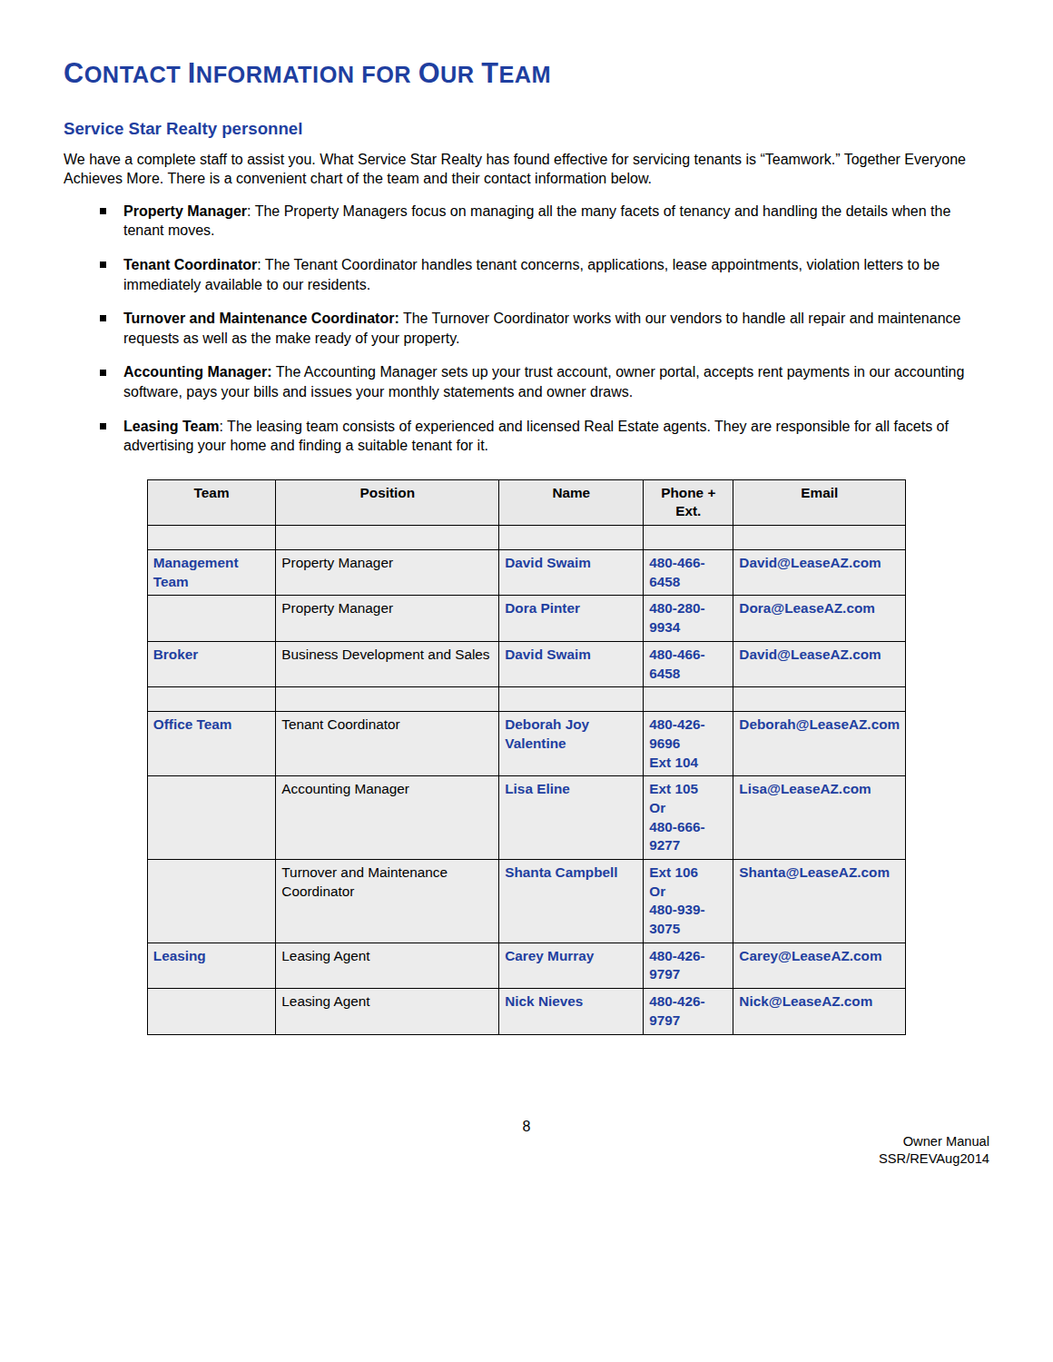CONTACT INFORMATION FOR OUR TEAM
Service Star Realty personnel
We have a complete staff to assist you. What Service Star Realty has found effective for servicing tenants is “Teamwork.” Together Everyone Achieves More. There is a convenient chart of the team and their contact information below.
Property Manager: The Property Managers focus on managing all the many facets of tenancy and handling the details when the tenant moves.
Tenant Coordinator: The Tenant Coordinator handles tenant concerns, applications, lease appointments, violation letters to be immediately available to our residents.
Turnover and Maintenance Coordinator: The Turnover Coordinator works with our vendors to handle all repair and maintenance requests as well as the make ready of your property.
Accounting Manager: The Accounting Manager sets up your trust account, owner portal, accepts rent payments in our accounting software, pays your bills and issues your monthly statements and owner draws.
Leasing Team: The leasing team consists of experienced and licensed Real Estate agents. They are responsible for all facets of advertising your home and finding a suitable tenant for it.
| Team | Position | Name | Phone + Ext. | Email |
| --- | --- | --- | --- | --- |
| Management Team | Property Manager | David Swaim | 480-466-6458 | David@LeaseAZ.com |
| | Property Manager | Dora Pinter | 480-280-9934 | Dora@LeaseAZ.com |
| Broker | Business Development and Sales | David Swaim | 480-466-6458 | David@LeaseAZ.com |
| Office Team | Tenant Coordinator | Deborah Joy Valentine | 480-426-9696 Ext 104 | Deborah@LeaseAZ.com |
| | Accounting Manager | Lisa Eline | Ext 105 Or 480-666-9277 | Lisa@LeaseAZ.com |
| | Turnover and Maintenance Coordinator | Shanta Campbell | Ext 106 Or 480-939-3075 | Shanta@LeaseAZ.com |
| Leasing | Leasing Agent | Carey Murray | 480-426-9797 | Carey@LeaseAZ.com |
| | Leasing Agent | Nick Nieves | 480-426-9797 | Nick@LeaseAZ.com |
8
Owner Manual
SSR/REVAug2014